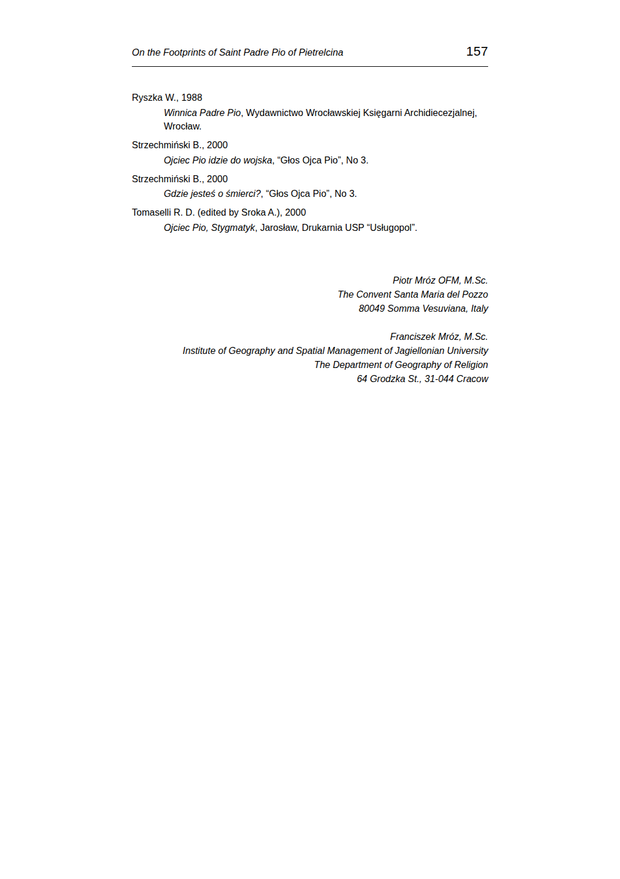On the Footprints of Saint Padre Pio of Pietrelcina 157
Ryszka W., 1988
Winnica Padre Pio, Wydawnictwo Wrocławskiej Księgarni Archidiecezjalnej, Wrocław.
Strzechmiński B., 2000
Ojciec Pio idzie do wojska, “Głos Ojca Pio”, No 3.
Strzechmiński B., 2000
Gdzie jesteś o śmierci?, “Głos Ojca Pio”, No 3.
Tomaselli R. D. (edited by Sroka A.), 2000
Ojciec Pio, Stygmatyk, Jarosław, Drukarnia USP “Usługopol”.
Piotr Mróz OFM, M.Sc.
The Convent Santa Maria del Pozzo
80049 Somma Vesuviana, Italy
Franciszek Mróz, M.Sc.
Institute of Geography and Spatial Management of Jagiellonian University
The Department of Geography of Religion
64 Grodzka St., 31-044 Cracow